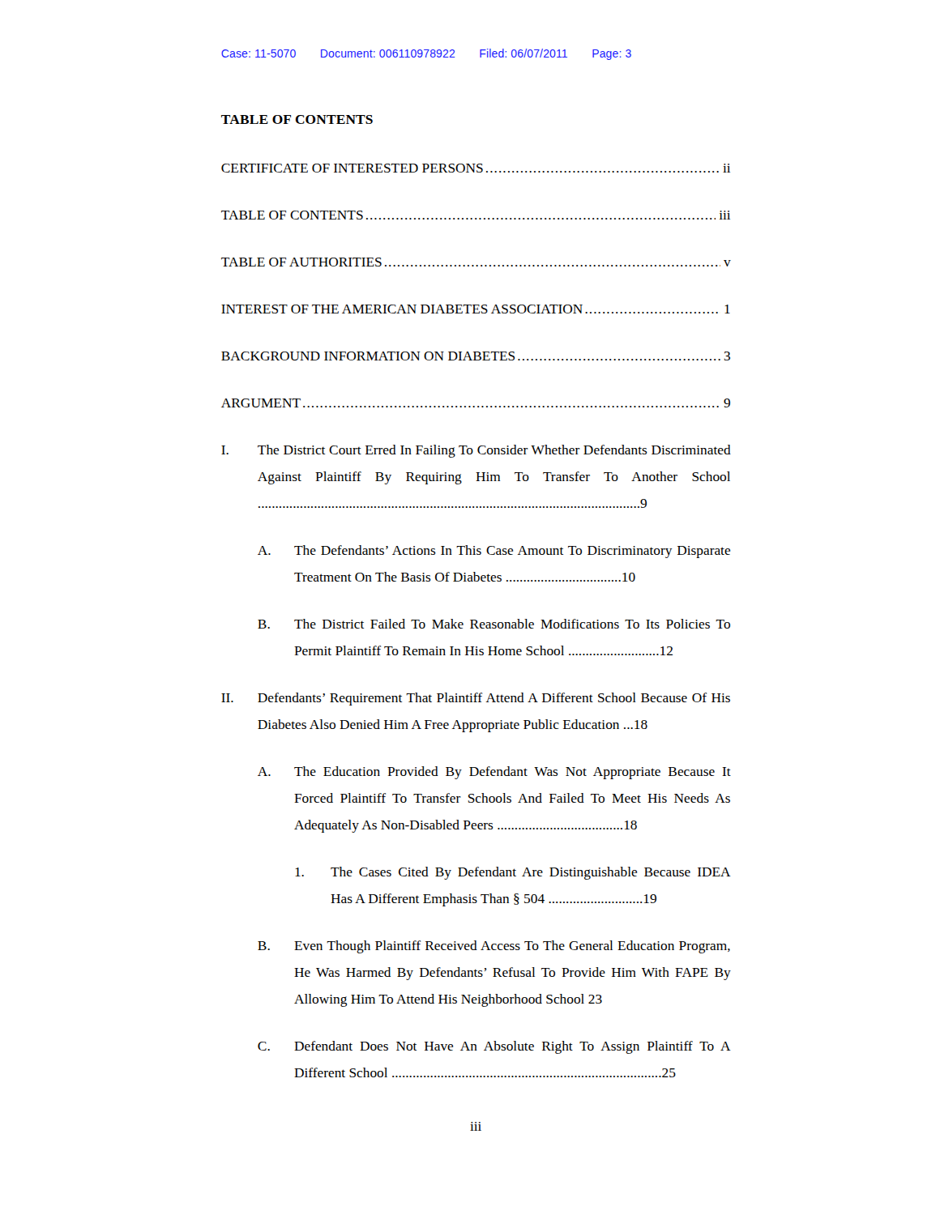Case: 11-5070 Document: 006110978922 Filed: 06/07/2011 Page: 3
TABLE OF CONTENTS
CERTIFICATE OF INTERESTED PERSONS ii
TABLE OF CONTENTS iii
TABLE OF AUTHORITIES v
INTEREST OF THE AMERICAN DIABETES ASSOCIATION 1
BACKGROUND INFORMATION ON DIABETES 3
ARGUMENT 9
I. The District Court Erred In Failing To Consider Whether Defendants Discriminated Against Plaintiff By Requiring Him To Transfer To Another School ............................................................................................................. 9
A. The Defendants’ Actions In This Case Amount To Discriminatory Disparate Treatment On The Basis Of Diabetes ................................. 10
B. The District Failed To Make Reasonable Modifications To Its Policies To Permit Plaintiff To Remain In His Home School .......................... 12
II. Defendants’ Requirement That Plaintiff Attend A Different School Because Of His Diabetes Also Denied Him A Free Appropriate Public Education ... 18
A. The Education Provided By Defendant Was Not Appropriate Because It Forced Plaintiff To Transfer Schools And Failed To Meet His Needs As Adequately As Non-Disabled Peers .................................... 18
1. The Cases Cited By Defendant Are Distinguishable Because IDEA Has A Different Emphasis Than § 504 ........................... 19
B. Even Though Plaintiff Received Access To The General Education Program, He Was Harmed By Defendants’ Refusal To Provide Him With FAPE By Allowing Him To Attend His Neighborhood School 23
C. Defendant Does Not Have An Absolute Right To Assign Plaintiff To A Different School ............................................................................. 25
iii